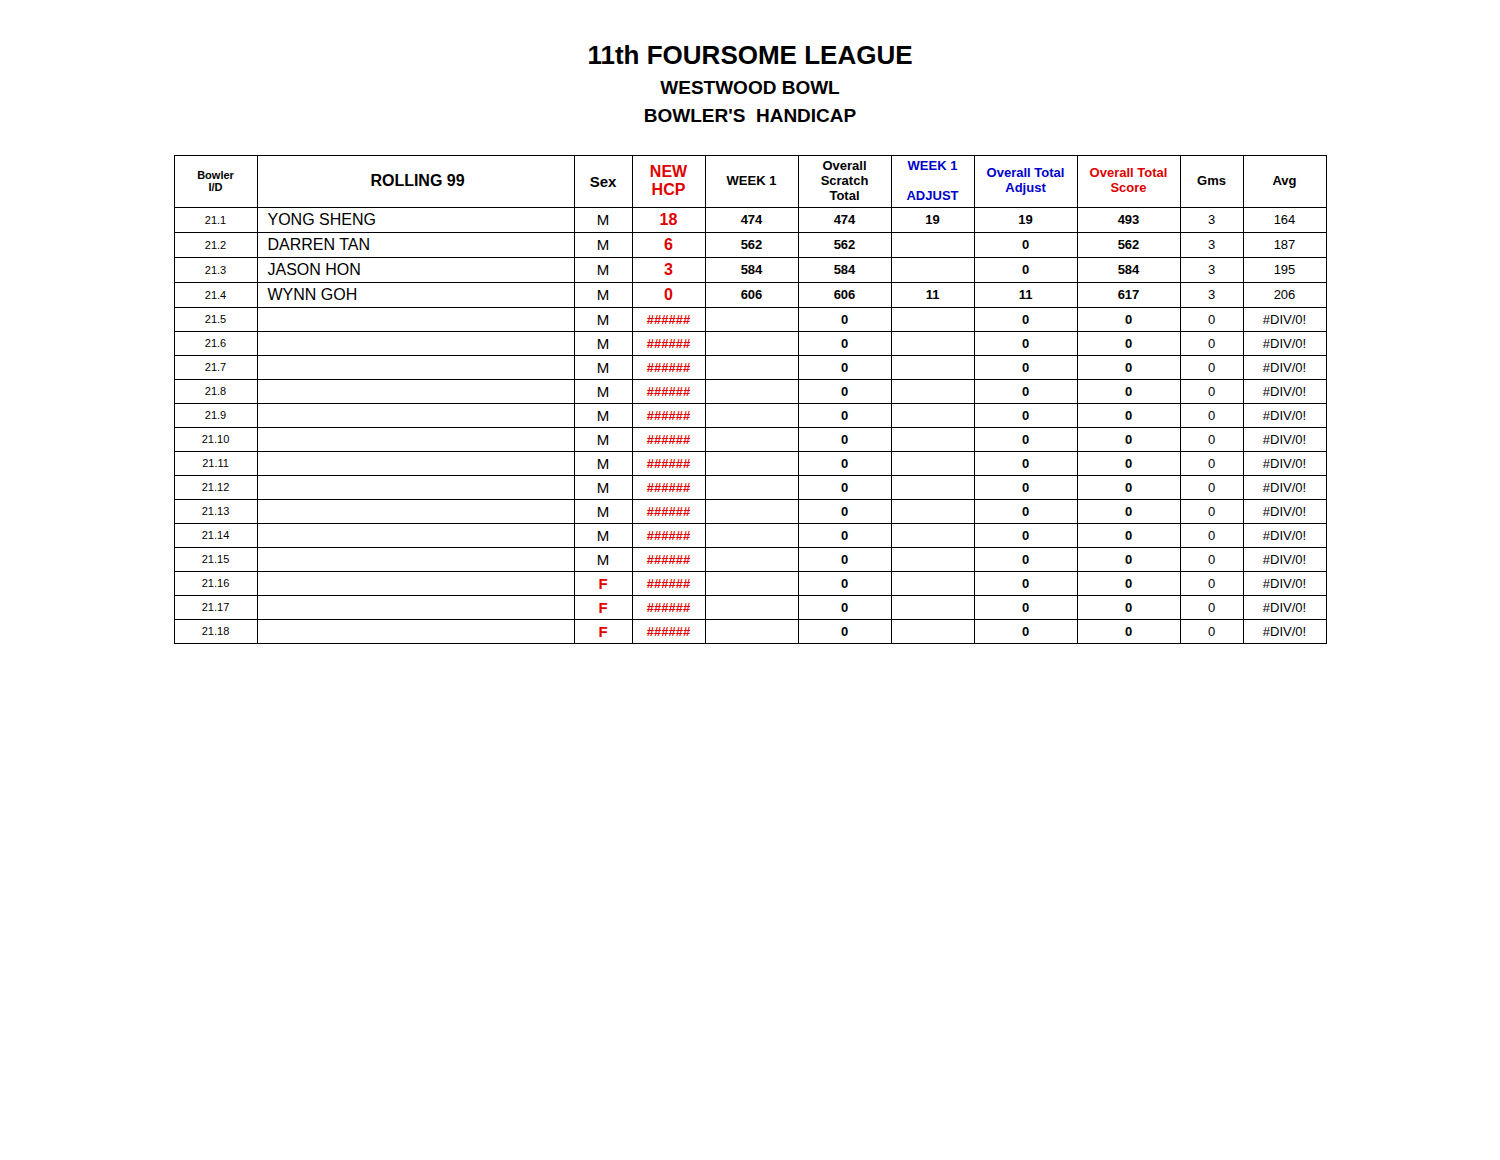11th FOURSOME LEAGUE
WESTWOOD BOWL
BOWLER'S HANDICAP
| Bowler I/D | ROLLING 99 | Sex | NEW HCP | WEEK 1 | Overall Scratch Total | WEEK 1 ADJUST | Overall Total Adjust | Overall Total Score | Gms | Avg |
| --- | --- | --- | --- | --- | --- | --- | --- | --- | --- | --- |
| 21.1 | YONG SHENG | M | 18 | 474 | 474 | 19 | 19 | 493 | 3 | 164 |
| 21.2 | DARREN TAN | M | 6 | 562 | 562 | | 0 | 562 | 3 | 187 |
| 21.3 | JASON HON | M | 3 | 584 | 584 | | 0 | 584 | 3 | 195 |
| 21.4 | WYNN GOH | M | 0 | 606 | 606 | 11 | 11 | 617 | 3 | 206 |
| 21.5 | | M | ###### | | 0 | | 0 | 0 | 0 | #DIV/0! |
| 21.6 | | M | ###### | | 0 | | 0 | 0 | 0 | #DIV/0! |
| 21.7 | | M | ###### | | 0 | | 0 | 0 | 0 | #DIV/0! |
| 21.8 | | M | ###### | | 0 | | 0 | 0 | 0 | #DIV/0! |
| 21.9 | | M | ###### | | 0 | | 0 | 0 | 0 | #DIV/0! |
| 21.10 | | M | ###### | | 0 | | 0 | 0 | 0 | #DIV/0! |
| 21.11 | | M | ###### | | 0 | | 0 | 0 | 0 | #DIV/0! |
| 21.12 | | M | ###### | | 0 | | 0 | 0 | 0 | #DIV/0! |
| 21.13 | | M | ###### | | 0 | | 0 | 0 | 0 | #DIV/0! |
| 21.14 | | M | ###### | | 0 | | 0 | 0 | 0 | #DIV/0! |
| 21.15 | | M | ###### | | 0 | | 0 | 0 | 0 | #DIV/0! |
| 21.16 | | F | ###### | | 0 | | 0 | 0 | 0 | #DIV/0! |
| 21.17 | | F | ###### | | 0 | | 0 | 0 | 0 | #DIV/0! |
| 21.18 | | F | ###### | | 0 | | 0 | 0 | 0 | #DIV/0! |